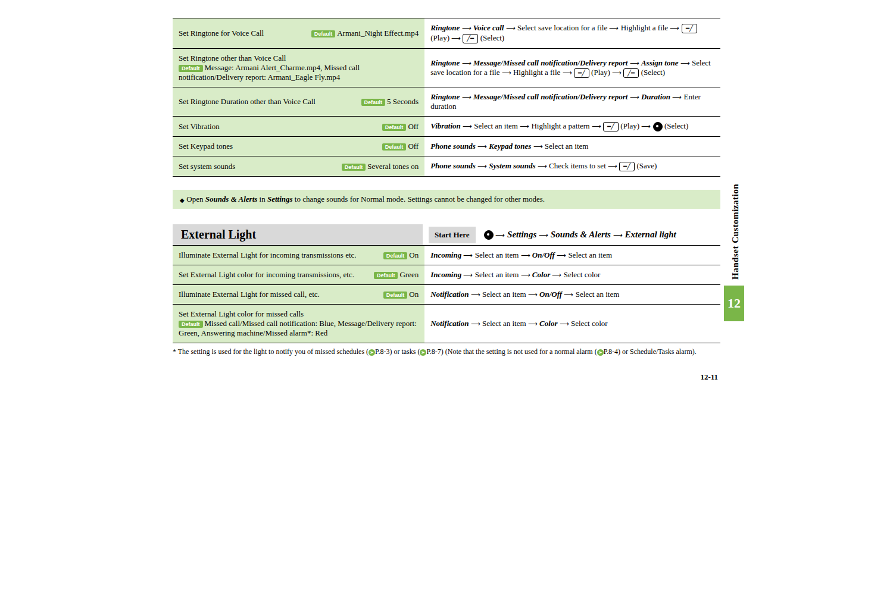| Set Ringtone for Voice Call Default Armani_Night Effect.mp4 | Ringtone ⟶ Voice call ⟶ Select save location for a file ⟶ Highlight a file ⟶ ━╱ (Play) ⟶ ╱━ (Select) |
| Set Ringtone other than Voice Call Default Message: Armani Alert_Charme.mp4, Missed call notification/Delivery report: Armani_Eagle Fly.mp4 | Ringtone ⟶ Message/Missed call notification/Delivery report ⟶ Assign tone ⟶ Select save location for a file ⟶ Highlight a file ⟶ ━╱ (Play) ⟶ ╱━ (Select) |
| Set Ringtone Duration other than Voice Call Default 5 Seconds | Ringtone ⟶ Message/Missed call notification/Delivery report ⟶ Duration ⟶ Enter duration |
| Set Vibration Default Off | Vibration ⟶ Select an item ⟶ Highlight a pattern ⟶ ━╱ (Play) ⟶ (Select) |
| Set Keypad tones Default Off | Phone sounds ⟶ Keypad tones ⟶ Select an item |
| Set system sounds Default Several tones on | Phone sounds ⟶ System sounds ⟶ Check items to set ⟶ ━╱ (Save) |
◆ Open Sounds & Alerts in Settings to change sounds for Normal mode. Settings cannot be changed for other modes.
External Light
Start Here
⟶ Settings ⟶ Sounds & Alerts ⟶ External light
| Illuminate External Light for incoming transmissions etc. Default On | Incoming ⟶ Select an item ⟶ On/Off ⟶ Select an item |
| Set External Light color for incoming transmissions, etc. Default Green | Incoming ⟶ Select an item ⟶ Color ⟶ Select color |
| Illuminate External Light for missed call, etc. Default On | Notification ⟶ Select an item ⟶ On/Off ⟶ Select an item |
| Set External Light color for missed calls Default Missed call/Missed call notification: Blue, Message/Delivery report: Green, Answering machine/Missed alarm*: Red | Notification ⟶ Select an item ⟶ Color ⟶ Select color |
* The setting is used for the light to notify you of missed schedules (➤P.8-3) or tasks (➤P.8-7) (Note that the setting is not used for a normal alarm (➤P.8-4) or Schedule/Tasks alarm).
Handset Customization
12
12-11